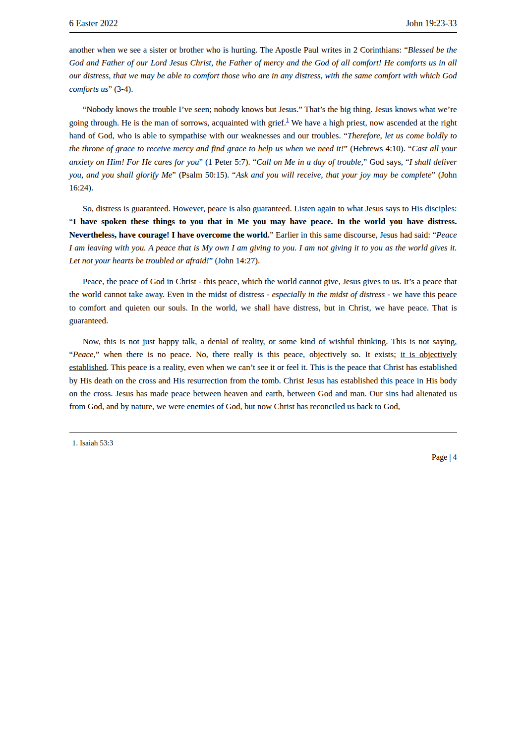6 Easter 2022 John 19:23-33
another when we see a sister or brother who is hurting. The Apostle Paul writes in 2 Corinthians: “Blessed be the God and Father of our Lord Jesus Christ, the Father of mercy and the God of all comfort! He comforts us in all our distress, that we may be able to comfort those who are in any distress, with the same comfort with which God comforts us” (3-4).
“Nobody knows the trouble I’ve seen; nobody knows but Jesus.” That’s the big thing. Jesus knows what we’re going through. He is the man of sorrows, acquainted with grief.1 We have a high priest, now ascended at the right hand of God, who is able to sympathise with our weaknesses and our troubles. “Therefore, let us come boldly to the throne of grace to receive mercy and find grace to help us when we need it!” (Hebrews 4:10). “Cast all your anxiety on Him! For He cares for you” (1 Peter 5:7). “Call on Me in a day of trouble,” God says, “I shall deliver you, and you shall glorify Me” (Psalm 50:15). “Ask and you will receive, that your joy may be complete” (John 16:24).
So, distress is guaranteed. However, peace is also guaranteed. Listen again to what Jesus says to His disciples: “I have spoken these things to you that in Me you may have peace. In the world you have distress. Nevertheless, have courage! I have overcome the world.” Earlier in this same discourse, Jesus had said: “Peace I am leaving with you. A peace that is My own I am giving to you. I am not giving it to you as the world gives it. Let not your hearts be troubled or afraid!” (John 14:27).
Peace, the peace of God in Christ - this peace, which the world cannot give, Jesus gives to us. It’s a peace that the world cannot take away. Even in the midst of distress - especially in the midst of distress - we have this peace to comfort and quieten our souls. In the world, we shall have distress, but in Christ, we have peace. That is guaranteed.
Now, this is not just happy talk, a denial of reality, or some kind of wishful thinking. This is not saying, “Peace,” when there is no peace. No, there really is this peace, objectively so. It exists; it is objectively established. This peace is a reality, even when we can’t see it or feel it. This is the peace that Christ has established by His death on the cross and His resurrection from the tomb. Christ Jesus has established this peace in His body on the cross. Jesus has made peace between heaven and earth, between God and man. Our sins had alienated us from God, and by nature, we were enemies of God, but now Christ has reconciled us back to God,
Isaiah 53:3
Page | 4